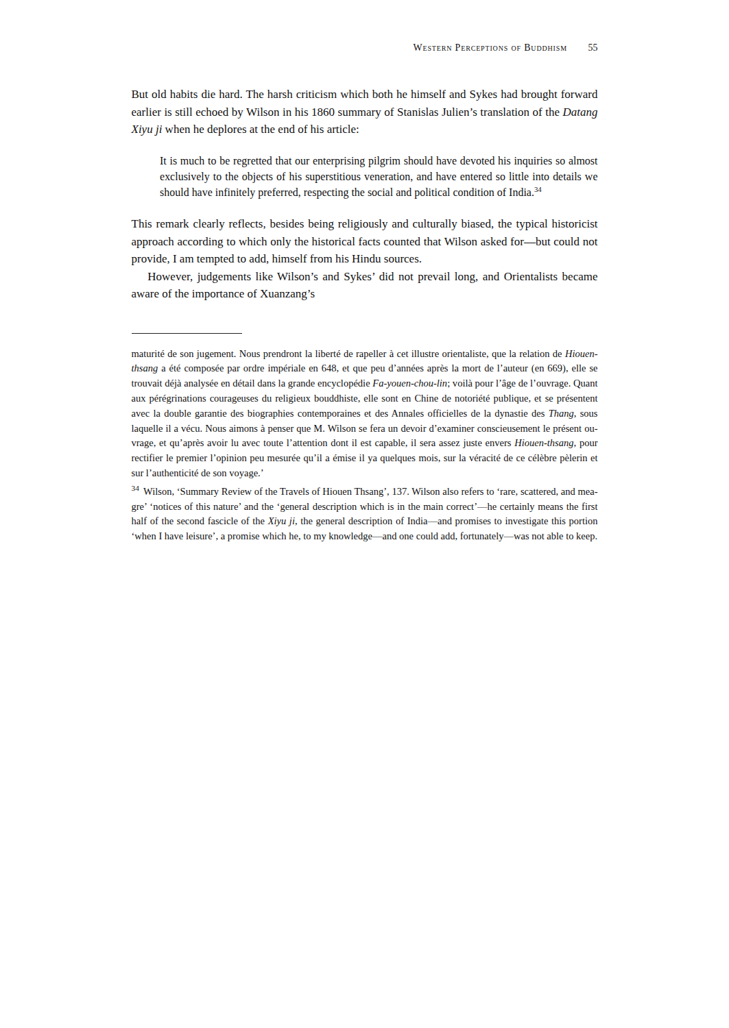Western Perceptions of Buddhism 55
But old habits die hard. The harsh criticism which both he himself and Sykes had brought forward earlier is still echoed by Wilson in his 1860 summary of Stanislas Julien’s translation of the Datang Xiyu ji when he deplores at the end of his article:
It is much to be regretted that our enterprising pilgrim should have devoted his inquiries so almost exclusively to the objects of his superstitious veneration, and have entered so little into details we should have infinitely preferred, respecting the social and political condition of India.34
This remark clearly reflects, besides being religiously and culturally biased, the typical historicist approach according to which only the historical facts counted that Wilson asked for—but could not provide, I am tempted to add, himself from his Hindu sources.
However, judgements like Wilson’s and Sykes’ did not prevail long, and Orientalists became aware of the importance of Xuanzang’s
maturité de son jugement. Nous prendront la liberté de rapeller à cet illustre orientaliste, que la relation de Hiouen-thsang a été composée par ordre impériale en 648, et que peu d’années après la mort de l’auteur (en 669), elle se trouvait déjà analysée en détail dans la grande encyclopédie Fa-youen-chou-lin; voilà pour l’âge de l’ouvrage. Quant aux pérégrinations courageuses du religieux bouddhiste, elle sont en Chine de notoriété publique, et se présentent avec la double garantie des biographies contemporaines et des Annales officielles de la dynastie des Thang, sous laquelle il a vécu. Nous aimons à penser que M. Wilson se fera un devoir d’examiner conscieusement le présent ouvrage, et qu’après avoir lu avec toute l’attention dont il est capable, il sera assez juste envers Hiouen-thsang, pour rectifier le premier l’opinion peu mesurée qu’il a émise il ya quelques mois, sur la véracité de ce célèbre pèlerin et sur l’authenticité de son voyage.’
34 Wilson, ‘Summary Review of the Travels of Hiouen Thsang’, 137. Wilson also refers to ‘rare, scattered, and meagre’ ‘notices of this nature’ and the ‘general description which is in the main correct’—he certainly means the first half of the second fascicle of the Xiyu ji, the general description of India—and promises to investigate this portion ‘when I have leisure’, a promise which he, to my knowledge—and one could add, fortunately—was not able to keep.